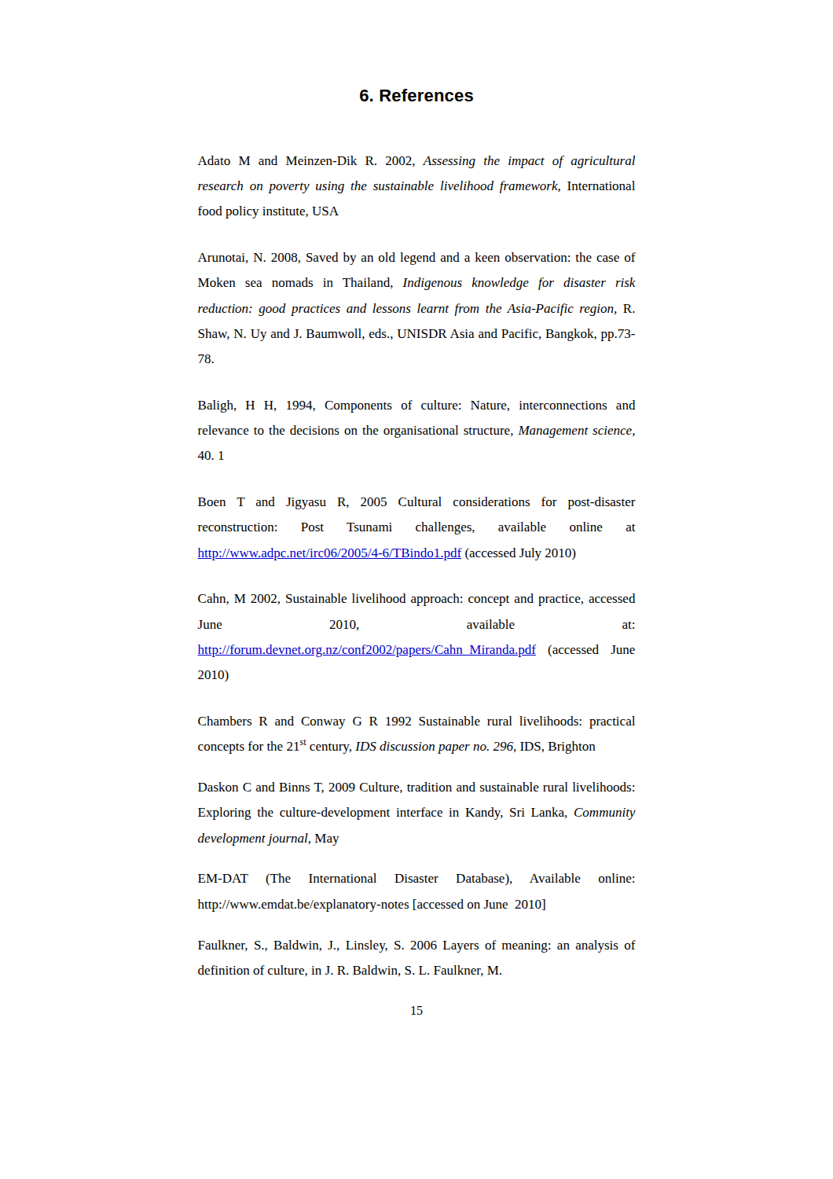6. References
Adato M and Meinzen-Dik R. 2002, Assessing the impact of agricultural research on poverty using the sustainable livelihood framework, International food policy institute, USA
Arunotai, N. 2008, Saved by an old legend and a keen observation: the case of Moken sea nomads in Thailand, Indigenous knowledge for disaster risk reduction: good practices and lessons learnt from the Asia-Pacific region, R. Shaw, N. Uy and J. Baumwoll, eds., UNISDR Asia and Pacific, Bangkok, pp.73-78.
Baligh, H H, 1994, Components of culture: Nature, interconnections and relevance to the decisions on the organisational structure, Management science, 40. 1
Boen T and Jigyasu R, 2005 Cultural considerations for post-disaster reconstruction: Post Tsunami challenges, available online at http://www.adpc.net/irc06/2005/4-6/TBindo1.pdf (accessed July 2010)
Cahn, M 2002, Sustainable livelihood approach: concept and practice, accessed June 2010, available at: http://forum.devnet.org.nz/conf2002/papers/Cahn_Miranda.pdf (accessed June 2010)
Chambers R and Conway G R 1992 Sustainable rural livelihoods: practical concepts for the 21st century, IDS discussion paper no. 296, IDS, Brighton
Daskon C and Binns T, 2009 Culture, tradition and sustainable rural livelihoods: Exploring the culture-development interface in Kandy, Sri Lanka, Community development journal, May
EM-DAT (The International Disaster Database), Available online: http://www.emdat.be/explanatory-notes [accessed on June 2010]
Faulkner, S., Baldwin, J., Linsley, S. 2006 Layers of meaning: an analysis of definition of culture, in J. R. Baldwin, S. L. Faulkner, M.
15